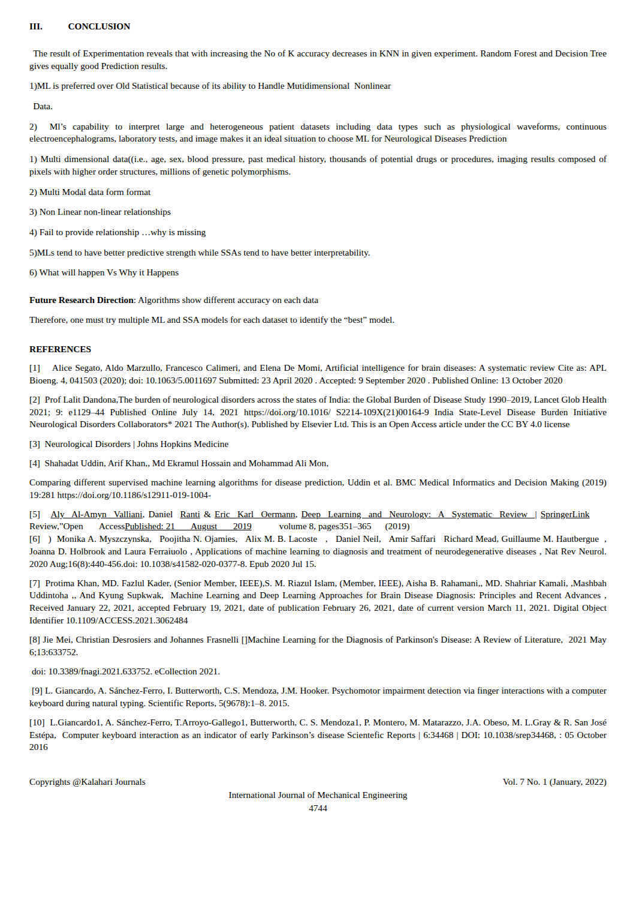III. CONCLUSION
The result of Experimentation reveals that with increasing the No of K accuracy decreases in KNN in given experiment. Random Forest and Decision Tree gives equally good Prediction results.
1)ML is preferred over Old Statistical because of its ability to Handle Mutidimensional Nonlinear
Data.
2) Ml’s capability to interpret large and heterogeneous patient datasets including data types such as physiological waveforms, continuous electroencephalograms, laboratory tests, and image makes it an ideal situation to choose ML for Neurological Diseases Prediction
1) Multi dimensional data((i.e., age, sex, blood pressure, past medical history, thousands of potential drugs or procedures, imaging results composed of pixels with higher order structures, millions of genetic polymorphisms.
2) Multi Modal data form format
3) Non Linear non-linear relationships
4) Fail to provide relationship …why is missing
5)MLs tend to have better predictive strength while SSAs tend to have better interpretability.
6) What will happen Vs Why it Happens
Future Research Direction: Algorithms show different accuracy on each data
Therefore, one must try multiple ML and SSA models for each dataset to identify the “best” model.
REFERENCES
[1] Alice Segato, Aldo Marzullo, Francesco Calimeri, and Elena De Momi, Artificial intelligence for brain diseases: A systematic review Cite as: APL Bioeng. 4, 041503 (2020); doi: 10.1063/5.0011697 Submitted: 23 April 2020 . Accepted: 9 September 2020 . Published Online: 13 October 2020
[2] Prof Lalit Dandona,The burden of neurological disorders across the states of India: the Global Burden of Disease Study 1990–2019, Lancet Glob Health 2021; 9: e1129–44 Published Online July 14, 2021 https://doi.org/10.1016/ S2214-109X(21)00164-9 India State-Level Disease Burden Initiative Neurological Disorders Collaborators* 2021 The Author(s). Published by Elsevier Ltd. This is an Open Access article under the CC BY 4.0 license
[3] Neurological Disorders | Johns Hopkins Medicine
[4] Shahadat Uddin, Arif Khan,, Md Ekramul Hossain and Mohammad Ali Mon,
Comparing different supervised machine learning algorithms for disease prediction, Uddin et al. BMC Medical Informatics and Decision Making (2019) 19:281 https://doi.org/10.1186/s12911-019-1004-
[5] Aly Al-Amyn Valliani, Daniel Ranti & Eric Karl Oermann, Deep Learning and Neurology: A Systematic Review | SpringerLink Review,”Open AccessPublished: 21 August 2019 volume 8, pages351–365 (2019)
[6] ) Monika A. Myszczynska, Poojitha N. Ojamies, Alix M. B. Lacoste , Daniel Neil, Amir Saffari Richard Mead, Guillaume M. Hautbergue , Joanna D. Holbrook and Laura Ferraiuolo , Applications of machine learning to diagnosis and treatment of neurodegenerative diseases , Nat Rev Neurol. 2020 Aug;16(8):440-456.doi: 10.1038/s41582-020-0377-8. Epub 2020 Jul 15.
[7] Protima Khan, MD. Fazlul Kader, (Senior Member, IEEE),S. M. Riazul Islam, (Member, IEEE), Aisha B. Rahamani,, MD. Shahriar Kamali, ,Mashbah Uddintoha ,, And Kyung Supkwak, Machine Learning and Deep Learning Approaches for Brain Disease Diagnosis: Principles and Recent Advances , Received January 22, 2021, accepted February 19, 2021, date of publication February 26, 2021, date of current version March 11, 2021. Digital Object Identifier 10.1109/ACCESS.2021.3062484
[8] Jie Mei, Christian Desrosiers and Johannes Frasnelli []Machine Learning for the Diagnosis of Parkinson's Disease: A Review of Literature, 2021 May 6;13:633752.
doi: 10.3389/fnagi.2021.633752. eCollection 2021.
[9] L. Giancardo, A. Sánchez-Ferro, I. Butterworth, C.S. Mendoza, J.M. Hooker. Psychomotor impairment detection via finger interactions with a computer keyboard during natural typing. Scientific Reports, 5(9678):1–8. 2015.
[10] L.Giancardo1, A. Sánchez-Ferro, T.Arroyo-Gallego1, Butterworth, C. S. Mendoza1, P. Montero, M. Matarazzo, J.A. Obeso, M. L.Gray & R. San José Estépa, Computer keyboard interaction as an indicator of early Parkinson’s disease Scientefic Reports | 6:34468 | DOI: 10.1038/srep34468, : 05 October 2016
Copyrights @Kalahari Journals Vol. 7 No. 1 (January, 2022)
International Journal of Mechanical Engineering
4744